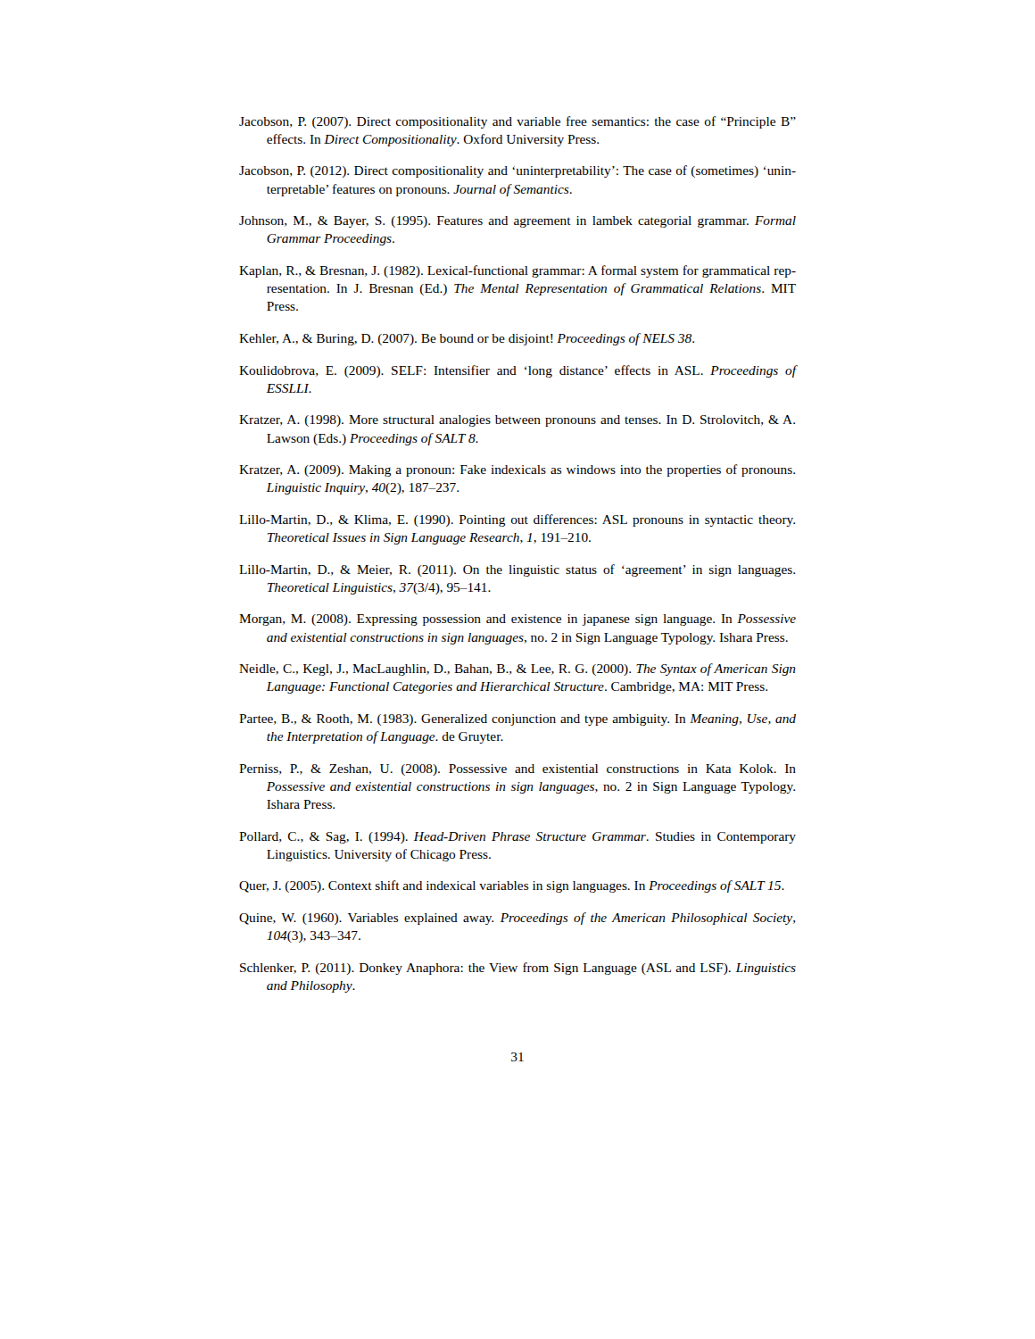Jacobson, P. (2007). Direct compositionality and variable free semantics: the case of “Principle B” effects. In Direct Compositionality. Oxford University Press.
Jacobson, P. (2012). Direct compositionality and ‘uninterpretability’: The case of (sometimes) ‘uninterpretable’ features on pronouns. Journal of Semantics.
Johnson, M., & Bayer, S. (1995). Features and agreement in lambek categorial grammar. Formal Grammar Proceedings.
Kaplan, R., & Bresnan, J. (1982). Lexical-functional grammar: A formal system for grammatical representation. In J. Bresnan (Ed.) The Mental Representation of Grammatical Relations. MIT Press.
Kehler, A., & Buring, D. (2007). Be bound or be disjoint! Proceedings of NELS 38.
Koulidobrova, E. (2009). SELF: Intensifier and ‘long distance’ effects in ASL. Proceedings of ESSLLI.
Kratzer, A. (1998). More structural analogies between pronouns and tenses. In D. Strolovitch, & A. Lawson (Eds.) Proceedings of SALT 8.
Kratzer, A. (2009). Making a pronoun: Fake indexicals as windows into the properties of pronouns. Linguistic Inquiry, 40(2), 187–237.
Lillo-Martin, D., & Klima, E. (1990). Pointing out differences: ASL pronouns in syntactic theory. Theoretical Issues in Sign Language Research, 1, 191–210.
Lillo-Martin, D., & Meier, R. (2011). On the linguistic status of ‘agreement’ in sign languages. Theoretical Linguistics, 37(3/4), 95–141.
Morgan, M. (2008). Expressing possession and existence in japanese sign language. In Possessive and existential constructions in sign languages, no. 2 in Sign Language Typology. Ishara Press.
Neidle, C., Kegl, J., MacLaughlin, D., Bahan, B., & Lee, R. G. (2000). The Syntax of American Sign Language: Functional Categories and Hierarchical Structure. Cambridge, MA: MIT Press.
Partee, B., & Rooth, M. (1983). Generalized conjunction and type ambiguity. In Meaning, Use, and the Interpretation of Language. de Gruyter.
Perniss, P., & Zeshan, U. (2008). Possessive and existential constructions in Kata Kolok. In Possessive and existential constructions in sign languages, no. 2 in Sign Language Typology. Ishara Press.
Pollard, C., & Sag, I. (1994). Head-Driven Phrase Structure Grammar. Studies in Contemporary Linguistics. University of Chicago Press.
Quer, J. (2005). Context shift and indexical variables in sign languages. In Proceedings of SALT 15.
Quine, W. (1960). Variables explained away. Proceedings of the American Philosophical Society, 104(3), 343–347.
Schlenker, P. (2011). Donkey Anaphora: the View from Sign Language (ASL and LSF). Linguistics and Philosophy.
31